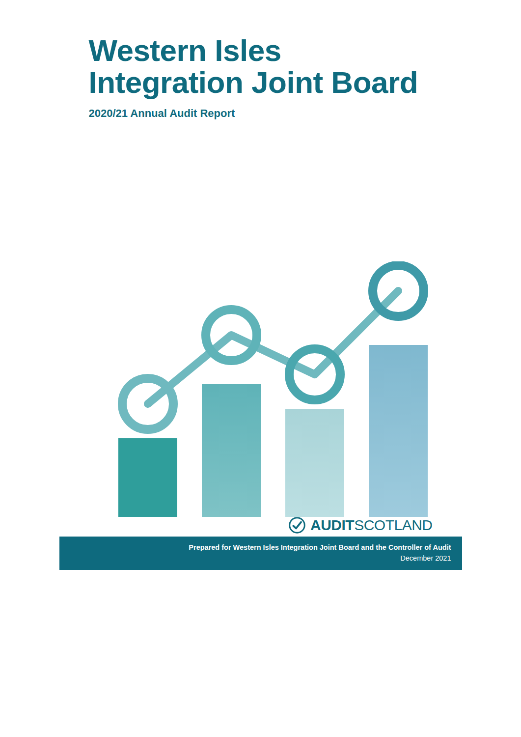Western Isles Integration Joint Board
2020/21 Annual Audit Report
AUDITSCOTLAND
Prepared for Western Isles Integration Joint Board and the Controller of Audit
December 2021